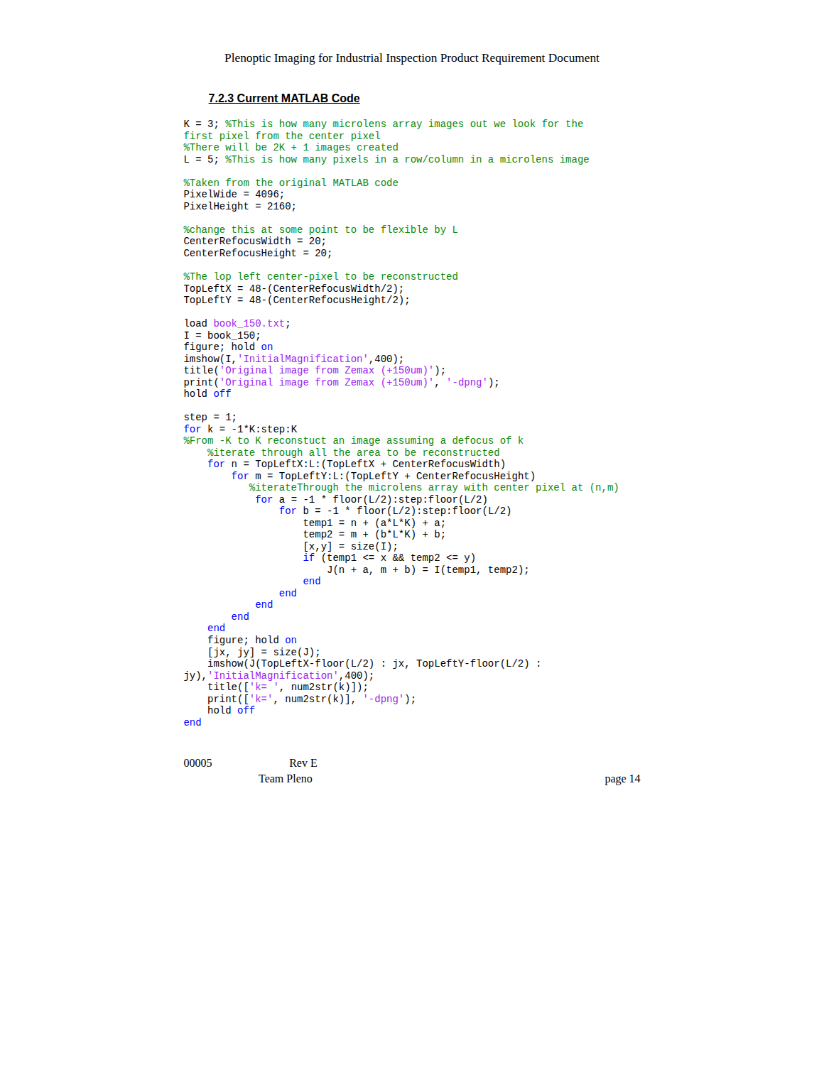Plenoptic Imaging for Industrial Inspection Product Requirement Document
7.2.3 Current MATLAB Code
K = 3; %This is how many microlens array images out we look for the
first pixel from the center pixel
%There will be 2K + 1 images created
L = 5; %This is how many pixels in a row/column in a microlens image

%Taken from the original MATLAB code
PixelWide = 4096;
PixelHeight = 2160;

%change this at some point to be flexible by L
CenterRefocusWidth = 20;
CenterRefocusHeight = 20;

%The lop left center-pixel to be reconstructed
TopLeftX = 48-(CenterRefocusWidth/2);
TopLeftY = 48-(CenterRefocusHeight/2);

load book_150.txt;
I = book_150;
figure; hold on
imshow(I,'InitialMagnification',400);
title('Original image from Zemax (+150um)');
print('Original image from Zemax (+150um)', '-dpng');
hold off

step = 1;
for k = -1*K:step:K
%From -K to K reconstuct an image assuming a defocus of k
    %iterate through all the area to be reconstructed
    for n = TopLeftX:L:(TopLeftX + CenterRefocusWidth)
        for m = TopLeftY:L:(TopLeftY + CenterRefocusHeight)
           %iterateThrough the microlens array with center pixel at (n,m)
            for a = -1 * floor(L/2):step:floor(L/2)
                for b = -1 * floor(L/2):step:floor(L/2)
                    temp1 = n + (a*L*K) + a;
                    temp2 = m + (b*L*K) + b;
                    [x,y] = size(I);
                    if (temp1 <= x && temp2 <= y)
                        J(n + a, m + b) = I(temp1, temp2);
                    end
                end
            end
        end
    end
    figure; hold on
    [jx, jy] = size(J);
    imshow(J(TopLeftX-floor(L/2) : jx, TopLeftY-floor(L/2) :
jy),'InitialMagnification',400);
    title(['k= ', num2str(k)]);
    print(['k=', num2str(k)], '-dpng');
    hold off
end
00005 Rev E Team Pleno page 14